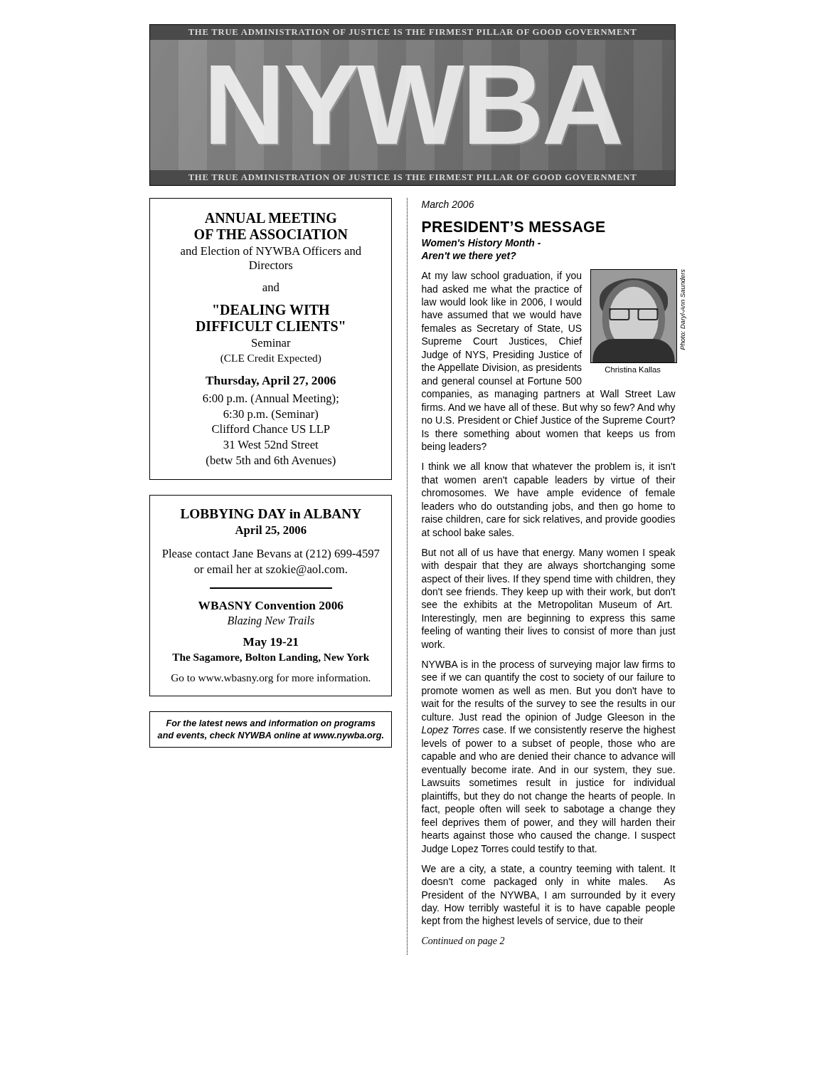THE TRUE ADMINISTRATION OF JUSTICE IS THE FIRMEST PILLAR OF GOOD GOVERNMENT
NYWBA
THE TRUE ADMINISTRATION OF JUSTICE IS THE FIRMEST PILLAR OF GOOD GOVERNMENT
ANNUAL MEETING
OF THE ASSOCIATION
and Election of NYWBA Officers and Directors
and
"DEALING WITH
DIFFICULT CLIENTS"
Seminar
(CLE Credit Expected)
Thursday, April 27, 2006
6:00 p.m. (Annual Meeting);
6:30 p.m. (Seminar)
Clifford Chance US LLP
31 West 52nd Street
(betw 5th and 6th Avenues)
LOBBYING DAY in ALBANY
April 25, 2006
Please contact Jane Bevans at (212) 699-4597
or email her at szokie@aol.com.
WBASNY Convention 2006
Blazing New Trails
May 19-21
The Sagamore, Bolton Landing, New York
Go to www.wbasny.org for more information.
For the latest news and information on programs and events, check NYWBA online at www.nywba.org.
March 2006
PRESIDENT’S MESSAGE
Women's History Month -
Aren't we there yet?
Christina Kallas
Photo: Daryl-Ann Saunders
At my law school graduation, if you had asked me what the practice of law would look like in 2006, I would have assumed that we would have females as Secretary of State, US Supreme Court Justices, Chief Judge of NYS, Presiding Justice of the Appellate Division, as presidents and general counsel at Fortune 500 companies, as managing partners at Wall Street Law firms. And we have all of these. But why so few? And why no U.S. President or Chief Justice of the Supreme Court? Is there something about women that keeps us from being leaders?
I think we all know that whatever the problem is, it isn't that women aren't capable leaders by virtue of their chromosomes. We have ample evidence of female leaders who do outstanding jobs, and then go home to raise children, care for sick relatives, and provide goodies at school bake sales.
But not all of us have that energy. Many women I speak with despair that they are always shortchanging some aspect of their lives. If they spend time with children, they don't see friends. They keep up with their work, but don't see the exhibits at the Metropolitan Museum of Art. Interestingly, men are beginning to express this same feeling of wanting their lives to consist of more than just work.
NYWBA is in the process of surveying major law firms to see if we can quantify the cost to society of our failure to promote women as well as men. But you don't have to wait for the results of the survey to see the results in our culture. Just read the opinion of Judge Gleeson in the Lopez Torres case. If we consistently reserve the highest levels of power to a subset of people, those who are capable and who are denied their chance to advance will eventually become irate. And in our system, they sue. Lawsuits sometimes result in justice for individual plaintiffs, but they do not change the hearts of people. In fact, people often will seek to sabotage a change they feel deprives them of power, and they will harden their hearts against those who caused the change. I suspect Judge Lopez Torres could testify to that.
We are a city, a state, a country teeming with talent. It doesn't come packaged only in white males. As President of the NYWBA, I am surrounded by it every day. How terribly wasteful it is to have capable people kept from the highest levels of service, due to their
Continued on page 2